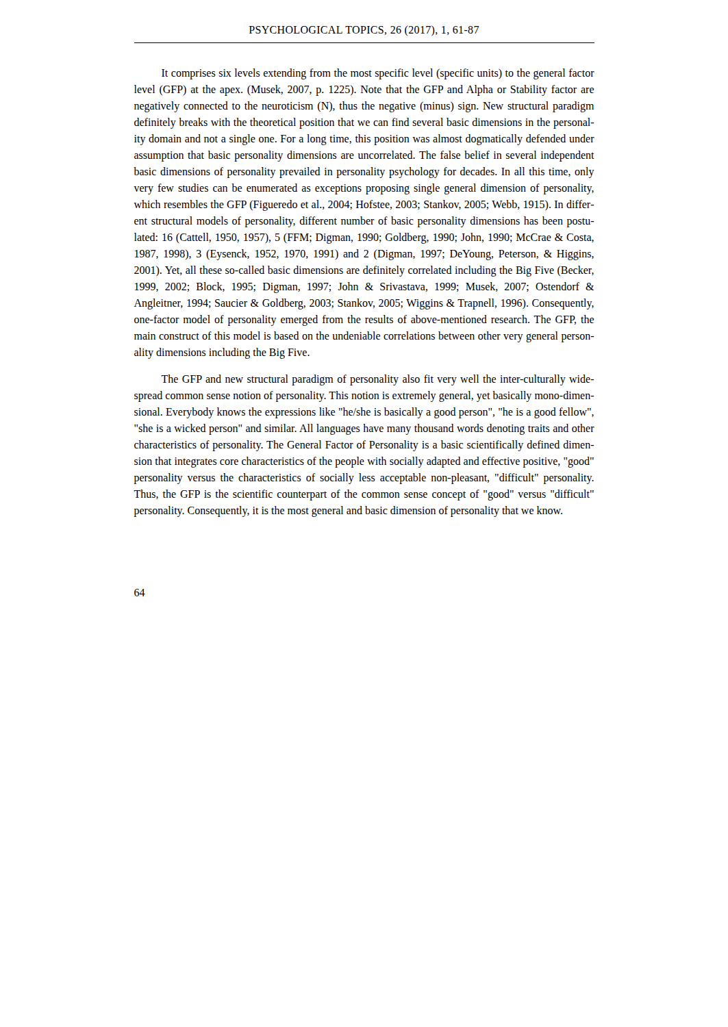PSYCHOLOGICAL TOPICS, 26 (2017), 1, 61-87
It comprises six levels extending from the most specific level (specific units) to the general factor level (GFP) at the apex. (Musek, 2007, p. 1225). Note that the GFP and Alpha or Stability factor are negatively connected to the neuroticism (N), thus the negative (minus) sign. New structural paradigm definitely breaks with the theoretical position that we can find several basic dimensions in the personality domain and not a single one. For a long time, this position was almost dogmatically defended under assumption that basic personality dimensions are uncorrelated. The false belief in several independent basic dimensions of personality prevailed in personality psychology for decades. In all this time, only very few studies can be enumerated as exceptions proposing single general dimension of personality, which resembles the GFP (Figueredo et al., 2004; Hofstee, 2003; Stankov, 2005; Webb, 1915). In different structural models of personality, different number of basic personality dimensions has been postulated: 16 (Cattell, 1950, 1957), 5 (FFM; Digman, 1990; Goldberg, 1990; John, 1990; McCrae & Costa, 1987, 1998), 3 (Eysenck, 1952, 1970, 1991) and 2 (Digman, 1997; DeYoung, Peterson, & Higgins, 2001). Yet, all these so-called basic dimensions are definitely correlated including the Big Five (Becker, 1999, 2002; Block, 1995; Digman, 1997; John & Srivastava, 1999; Musek, 2007; Ostendorf & Angleitner, 1994; Saucier & Goldberg, 2003; Stankov, 2005; Wiggins & Trapnell, 1996). Consequently, one-factor model of personality emerged from the results of above-mentioned research. The GFP, the main construct of this model is based on the undeniable correlations between other very general personality dimensions including the Big Five.
The GFP and new structural paradigm of personality also fit very well the inter-culturally widespread common sense notion of personality. This notion is extremely general, yet basically mono-dimensional. Everybody knows the expressions like "he/she is basically a good person", "he is a good fellow", "she is a wicked person" and similar. All languages have many thousand words denoting traits and other characteristics of personality. The General Factor of Personality is a basic scientifically defined dimension that integrates core characteristics of the people with socially adapted and effective positive, "good" personality versus the characteristics of socially less acceptable non-pleasant, "difficult" personality. Thus, the GFP is the scientific counterpart of the common sense concept of "good" versus "difficult" personality. Consequently, it is the most general and basic dimension of personality that we know.
64